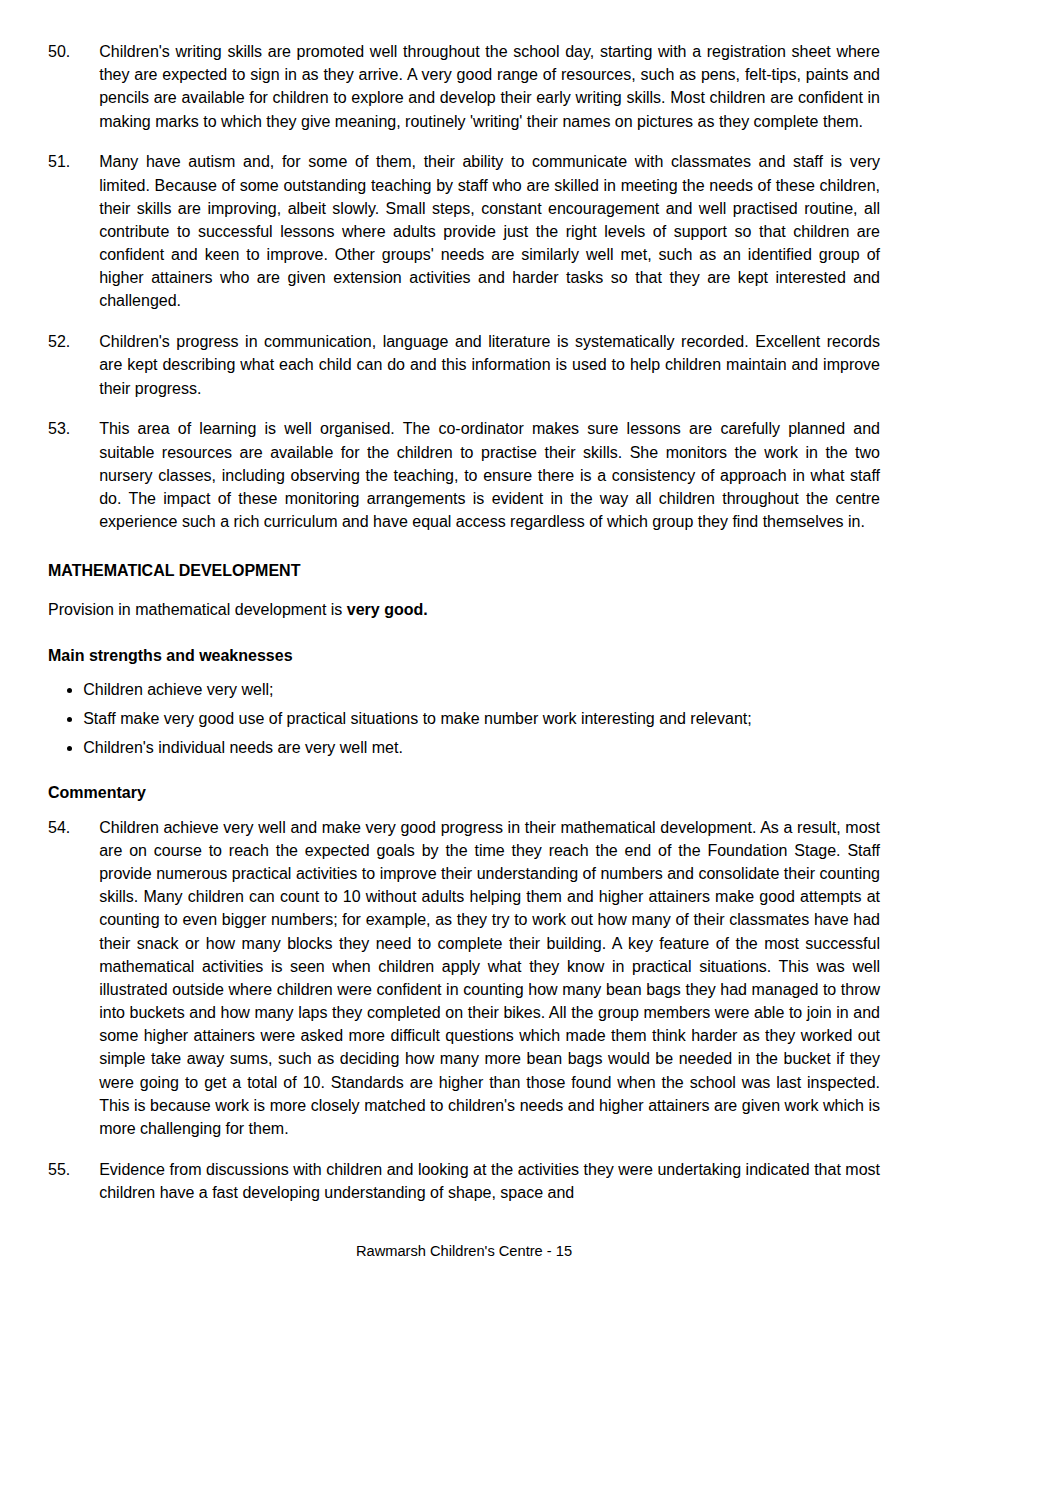50. Children's writing skills are promoted well throughout the school day, starting with a registration sheet where they are expected to sign in as they arrive. A very good range of resources, such as pens, felt-tips, paints and pencils are available for children to explore and develop their early writing skills. Most children are confident in making marks to which they give meaning, routinely 'writing' their names on pictures as they complete them.
51. Many have autism and, for some of them, their ability to communicate with classmates and staff is very limited. Because of some outstanding teaching by staff who are skilled in meeting the needs of these children, their skills are improving, albeit slowly. Small steps, constant encouragement and well practised routine, all contribute to successful lessons where adults provide just the right levels of support so that children are confident and keen to improve. Other groups' needs are similarly well met, such as an identified group of higher attainers who are given extension activities and harder tasks so that they are kept interested and challenged.
52. Children's progress in communication, language and literature is systematically recorded. Excellent records are kept describing what each child can do and this information is used to help children maintain and improve their progress.
53. This area of learning is well organised. The co-ordinator makes sure lessons are carefully planned and suitable resources are available for the children to practise their skills. She monitors the work in the two nursery classes, including observing the teaching, to ensure there is a consistency of approach in what staff do. The impact of these monitoring arrangements is evident in the way all children throughout the centre experience such a rich curriculum and have equal access regardless of which group they find themselves in.
Mathematical Development
Provision in mathematical development is very good.
Main strengths and weaknesses
Children achieve very well;
Staff make very good use of practical situations to make number work interesting and relevant;
Children's individual needs are very well met.
Commentary
54. Children achieve very well and make very good progress in their mathematical development. As a result, most are on course to reach the expected goals by the time they reach the end of the Foundation Stage. Staff provide numerous practical activities to improve their understanding of numbers and consolidate their counting skills. Many children can count to 10 without adults helping them and higher attainers make good attempts at counting to even bigger numbers; for example, as they try to work out how many of their classmates have had their snack or how many blocks they need to complete their building. A key feature of the most successful mathematical activities is seen when children apply what they know in practical situations. This was well illustrated outside where children were confident in counting how many bean bags they had managed to throw into buckets and how many laps they completed on their bikes. All the group members were able to join in and some higher attainers were asked more difficult questions which made them think harder as they worked out simple take away sums, such as deciding how many more bean bags would be needed in the bucket if they were going to get a total of 10. Standards are higher than those found when the school was last inspected. This is because work is more closely matched to children's needs and higher attainers are given work which is more challenging for them.
55. Evidence from discussions with children and looking at the activities they were undertaking indicated that most children have a fast developing understanding of shape, space and
Rawmarsh Children's Centre - 15